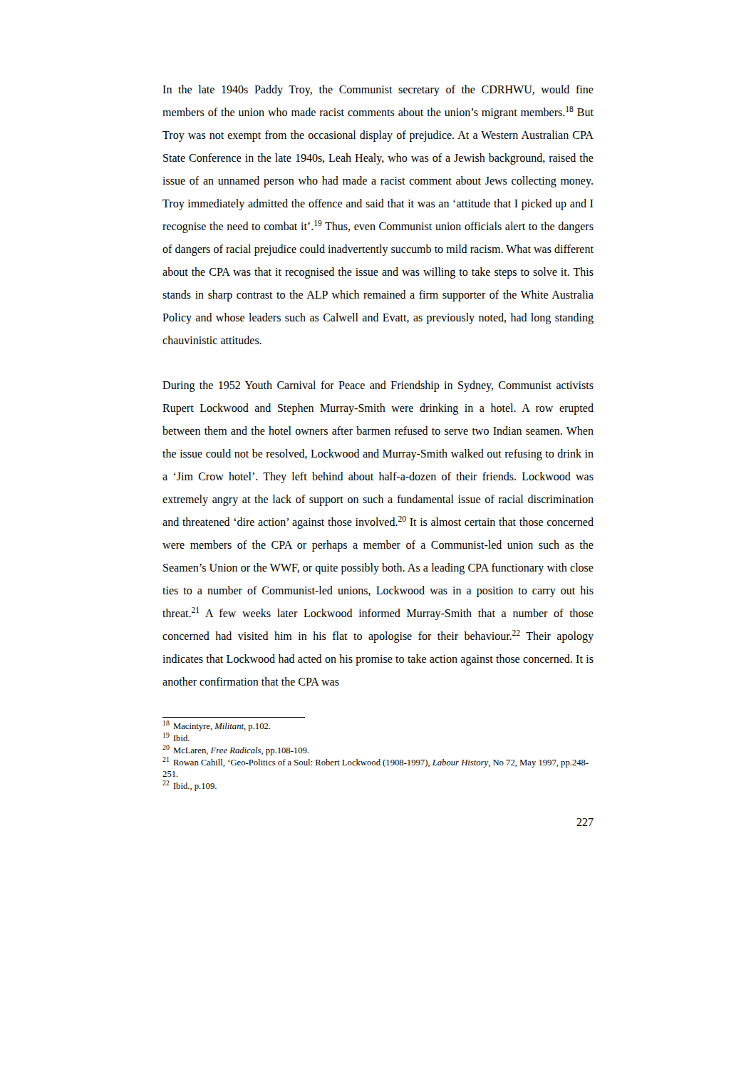In the late 1940s Paddy Troy, the Communist secretary of the CDRHWU, would fine members of the union who made racist comments about the union’s migrant members.18 But Troy was not exempt from the occasional display of prejudice. At a Western Australian CPA State Conference in the late 1940s, Leah Healy, who was of a Jewish background, raised the issue of an unnamed person who had made a racist comment about Jews collecting money. Troy immediately admitted the offence and said that it was an ‘attitude that I picked up and I recognise the need to combat it’.19 Thus, even Communist union officials alert to the dangers of dangers of racial prejudice could inadvertently succumb to mild racism. What was different about the CPA was that it recognised the issue and was willing to take steps to solve it. This stands in sharp contrast to the ALP which remained a firm supporter of the White Australia Policy and whose leaders such as Calwell and Evatt, as previously noted, had long standing chauvinistic attitudes.
During the 1952 Youth Carnival for Peace and Friendship in Sydney, Communist activists Rupert Lockwood and Stephen Murray-Smith were drinking in a hotel. A row erupted between them and the hotel owners after barmen refused to serve two Indian seamen. When the issue could not be resolved, Lockwood and Murray-Smith walked out refusing to drink in a ‘Jim Crow hotel’. They left behind about half-a-dozen of their friends. Lockwood was extremely angry at the lack of support on such a fundamental issue of racial discrimination and threatened ‘dire action’ against those involved.20 It is almost certain that those concerned were members of the CPA or perhaps a member of a Communist-led union such as the Seamen’s Union or the WWF, or quite possibly both. As a leading CPA functionary with close ties to a number of Communist-led unions, Lockwood was in a position to carry out his threat.21 A few weeks later Lockwood informed Murray-Smith that a number of those concerned had visited him in his flat to apologise for their behaviour.22 Their apology indicates that Lockwood had acted on his promise to take action against those concerned. It is another confirmation that the CPA was
18 Macintyre, Militant, p.102.
19 Ibid.
20 McLaren, Free Radicals, pp.108-109.
21 Rowan Cahill, ‘Geo-Politics of a Soul: Robert Lockwood (1908-1997), Labour History, No 72, May 1997, pp.248-251.
22 Ibid., p.109.
227